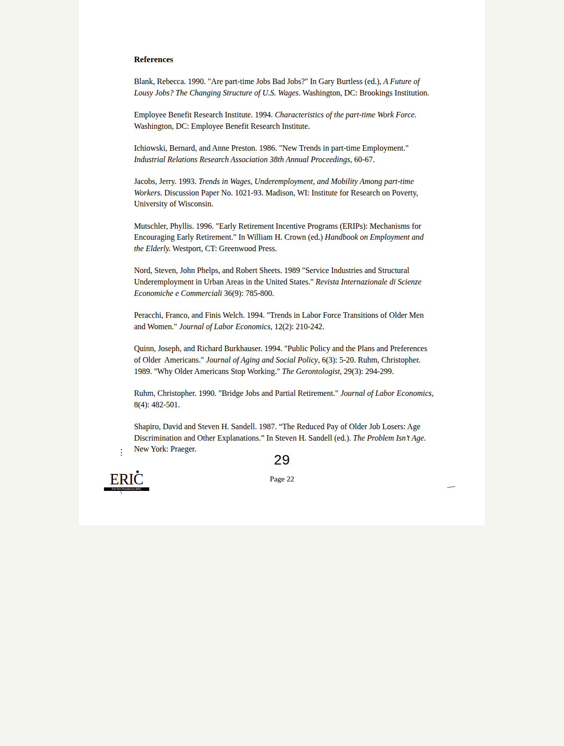References
Blank, Rebecca. 1990. "Are part-time Jobs Bad Jobs?" In Gary Burtless (ed.), A Future of Lousy Jobs? The Changing Structure of U.S. Wages. Washington, DC: Brookings Institution.
Employee Benefit Research Institute. 1994. Characteristics of the part-time Work Force. Washington, DC: Employee Benefit Research Institute.
Ichiowski, Bernard, and Anne Preston. 1986. "New Trends in part-time Employment." Industrial Relations Research Association 38th Annual Proceedings, 60-67.
Jacobs, Jerry. 1993. Trends in Wages, Underemployment, and Mobility Among part-time Workers. Discussion Paper No. 1021-93. Madison, WI: Institute for Research on Poverty, University of Wisconsin.
Mutschler, Phyllis. 1996. "Early Retirement Incentive Programs (ERIPs): Mechanisms for Encouraging Early Retirement." In William H. Crown (ed.) Handbook on Employment and the Elderly. Westport, CT: Greenwood Press.
Nord, Steven, John Phelps, and Robert Sheets. 1989 "Service Industries and Structural Underemployment in Urban Areas in the United States." Revista Internazionale di Scienze Economiche e Commerciali 36(9): 785-800.
Peracchi, Franco, and Finis Welch. 1994. "Trends in Labor Force Transitions of Older Men and Women." Journal of Labor Economics, 12(2): 210-242.
Quinn, Joseph, and Richard Burkhauser. 1994. "Public Policy and the Plans and Preferences of Older Americans." Journal of Aging and Social Policy, 6(3): 5-20. Ruhm, Christopher. 1989. "Why Older Americans Stop Working." The Gerontologist, 29(3): 294-299.
Ruhm, Christopher. 1990. "Bridge Jobs and Partial Retirement." Journal of Labor Economics, 8(4): 482-501.
Shapiro, David and Steven H. Sandell. 1987. “The Reduced Pay of Older Job Losers: Age Discrimination and Other Explanations.” In Steven H. Sandell (ed.). The Problem Isn’t Age. New York: Praeger.
29
Page 22
⋮
ERIC
Full Text Provided by ERIC
\
—